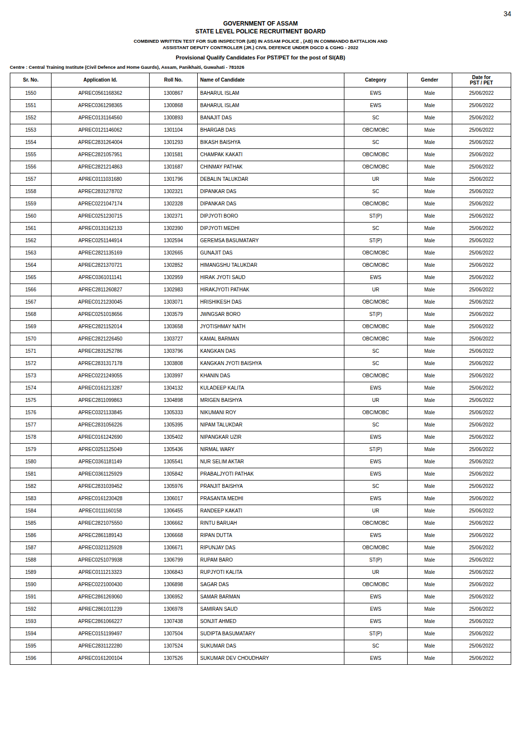34
GOVERNMENT OF ASSAM
STATE LEVEL POLICE RECRUITMENT BOARD
COMBINED WRITTEN TEST FOR SUB INSPECTOR (UB) IN ASSAM POLICE , (AB) IN COMMANDO BATTALION AND
ASSISTANT DEPUTY CONTROLLER (JR.) CIVIL DEFENCE UNDER DGCD & CGHG - 2022
Provisional Qualify Candidates For PST/PET for the post of SI(AB)
Centre : Central Training Institute (Civil Defence and Home Gaurds), Assam, Panikhaiti, Guwahati - 781026
| Sr. No. | Application Id. | Roll No. | Name of Candidate | Category | Gender | Date for PST / PET |
| --- | --- | --- | --- | --- | --- | --- |
| 1550 | APREC0561168362 | 1300867 | BAHARUL ISLAM | EWS | Male | 25/06/2022 |
| 1551 | APREC0361298365 | 1300868 | BAHARUL ISLAM | EWS | Male | 25/06/2022 |
| 1552 | APREC0131164560 | 1300893 | BANAJIT DAS | SC | Male | 25/06/2022 |
| 1553 | APREC0121146062 | 1301104 | BHARGAB DAS | OBC/MOBC | Male | 25/06/2022 |
| 1554 | APREC2831264004 | 1301293 | BIKASH BAISHYA | SC | Male | 25/06/2022 |
| 1555 | APREC2821057951 | 1301581 | CHAMPAK KAKATI | OBC/MOBC | Male | 25/06/2022 |
| 1556 | APREC2821214863 | 1301687 | CHINMAY PATHAK | OBC/MOBC | Male | 25/06/2022 |
| 1557 | APREC0111031680 | 1301796 | DEBALIN TALUKDAR | UR | Male | 25/06/2022 |
| 1558 | APREC2831278702 | 1302321 | DIPANKAR DAS | SC | Male | 25/06/2022 |
| 1559 | APREC0221047174 | 1302328 | DIPANKAR DAS | OBC/MOBC | Male | 25/06/2022 |
| 1560 | APREC0251230715 | 1302371 | DIPJYOTI BORO | ST(P) | Male | 25/06/2022 |
| 1561 | APREC0131162133 | 1302390 | DIPJYOTI MEDHI | SC | Male | 25/06/2022 |
| 1562 | APREC0251144914 | 1302594 | GEREMSA BASUMATARY | ST(P) | Male | 25/06/2022 |
| 1563 | APREC2821135169 | 1302665 | GUNAJIT DAS | OBC/MOBC | Male | 25/06/2022 |
| 1564 | APREC2821370721 | 1302852 | HIMANGSHU TALUKDAR | OBC/MOBC | Male | 25/06/2022 |
| 1565 | APREC0361011141 | 1302959 | HIRAK JYOTI SAUD | EWS | Male | 25/06/2022 |
| 1566 | APREC2811260827 | 1302983 | HIRAKJYOTI PATHAK | UR | Male | 25/06/2022 |
| 1567 | APREC0121230045 | 1303071 | HRISHIKESH DAS | OBC/MOBC | Male | 25/06/2022 |
| 1568 | APREC0251018656 | 1303579 | JWNGSAR BORO | ST(P) | Male | 25/06/2022 |
| 1569 | APREC2821152014 | 1303658 | JYOTISHMAY NATH | OBC/MOBC | Male | 25/06/2022 |
| 1570 | APREC2821226450 | 1303727 | KAMAL BARMAN | OBC/MOBC | Male | 25/06/2022 |
| 1571 | APREC2831252786 | 1303796 | KANGKAN DAS | SC | Male | 25/06/2022 |
| 1572 | APREC2831317178 | 1303808 | KANGKAN JYOTI BAISHYA | SC | Male | 25/06/2022 |
| 1573 | APREC0221249055 | 1303997 | KHANIN DAS | OBC/MOBC | Male | 25/06/2022 |
| 1574 | APREC0161213287 | 1304132 | KULADEEP KALITA | EWS | Male | 25/06/2022 |
| 1575 | APREC2811099863 | 1304898 | MRIGEN BAISHYA | UR | Male | 25/06/2022 |
| 1576 | APREC0321133845 | 1305333 | NIKUMANI ROY | OBC/MOBC | Male | 25/06/2022 |
| 1577 | APREC2831056226 | 1305395 | NIPAM TALUKDAR | SC | Male | 25/06/2022 |
| 1578 | APREC0161242690 | 1305402 | NIPANGKAR UZIR | EWS | Male | 25/06/2022 |
| 1579 | APREC0251125049 | 1305436 | NIRMAL WARY | ST(P) | Male | 25/06/2022 |
| 1580 | APREC0361181149 | 1305541 | NUR SELIM AKTAR | EWS | Male | 25/06/2022 |
| 1581 | APREC0361125929 | 1305842 | PRABALJYOTI PATHAK | EWS | Male | 25/06/2022 |
| 1582 | APREC2831039452 | 1305976 | PRANJIT BAISHYA | SC | Male | 25/06/2022 |
| 1583 | APREC0161230428 | 1306017 | PRASANTA MEDHI | EWS | Male | 25/06/2022 |
| 1584 | APREC0111160158 | 1306455 | RANDEEP KAKATI | UR | Male | 25/06/2022 |
| 1585 | APREC2821075550 | 1306662 | RINTU BARUAH | OBC/MOBC | Male | 25/06/2022 |
| 1586 | APREC2861189143 | 1306668 | RIPAN DUTTA | EWS | Male | 25/06/2022 |
| 1587 | APREC0321125928 | 1306671 | RIPUNJAY DAS | OBC/MOBC | Male | 25/06/2022 |
| 1588 | APREC0251079938 | 1306799 | RUPAM BARO | ST(P) | Male | 25/06/2022 |
| 1589 | APREC0111213323 | 1306843 | RUPJYOTI KALITA | UR | Male | 25/06/2022 |
| 1590 | APREC0221000430 | 1306898 | SAGAR DAS | OBC/MOBC | Male | 25/06/2022 |
| 1591 | APREC2861269060 | 1306952 | SAMAR BARMAN | EWS | Male | 25/06/2022 |
| 1592 | APREC2861011239 | 1306978 | SAMIRAN SAUD | EWS | Male | 25/06/2022 |
| 1593 | APREC2861066227 | 1307438 | SONJIT AHMED | EWS | Male | 25/06/2022 |
| 1594 | APREC0151199497 | 1307504 | SUDIPTA BASUMATARY | ST(P) | Male | 25/06/2022 |
| 1595 | APREC2831122280 | 1307524 | SUKUMAR DAS | SC | Male | 25/06/2022 |
| 1596 | APREC0161200104 | 1307526 | SUKUMAR DEV CHOUDHARY | EWS | Male | 25/06/2022 |